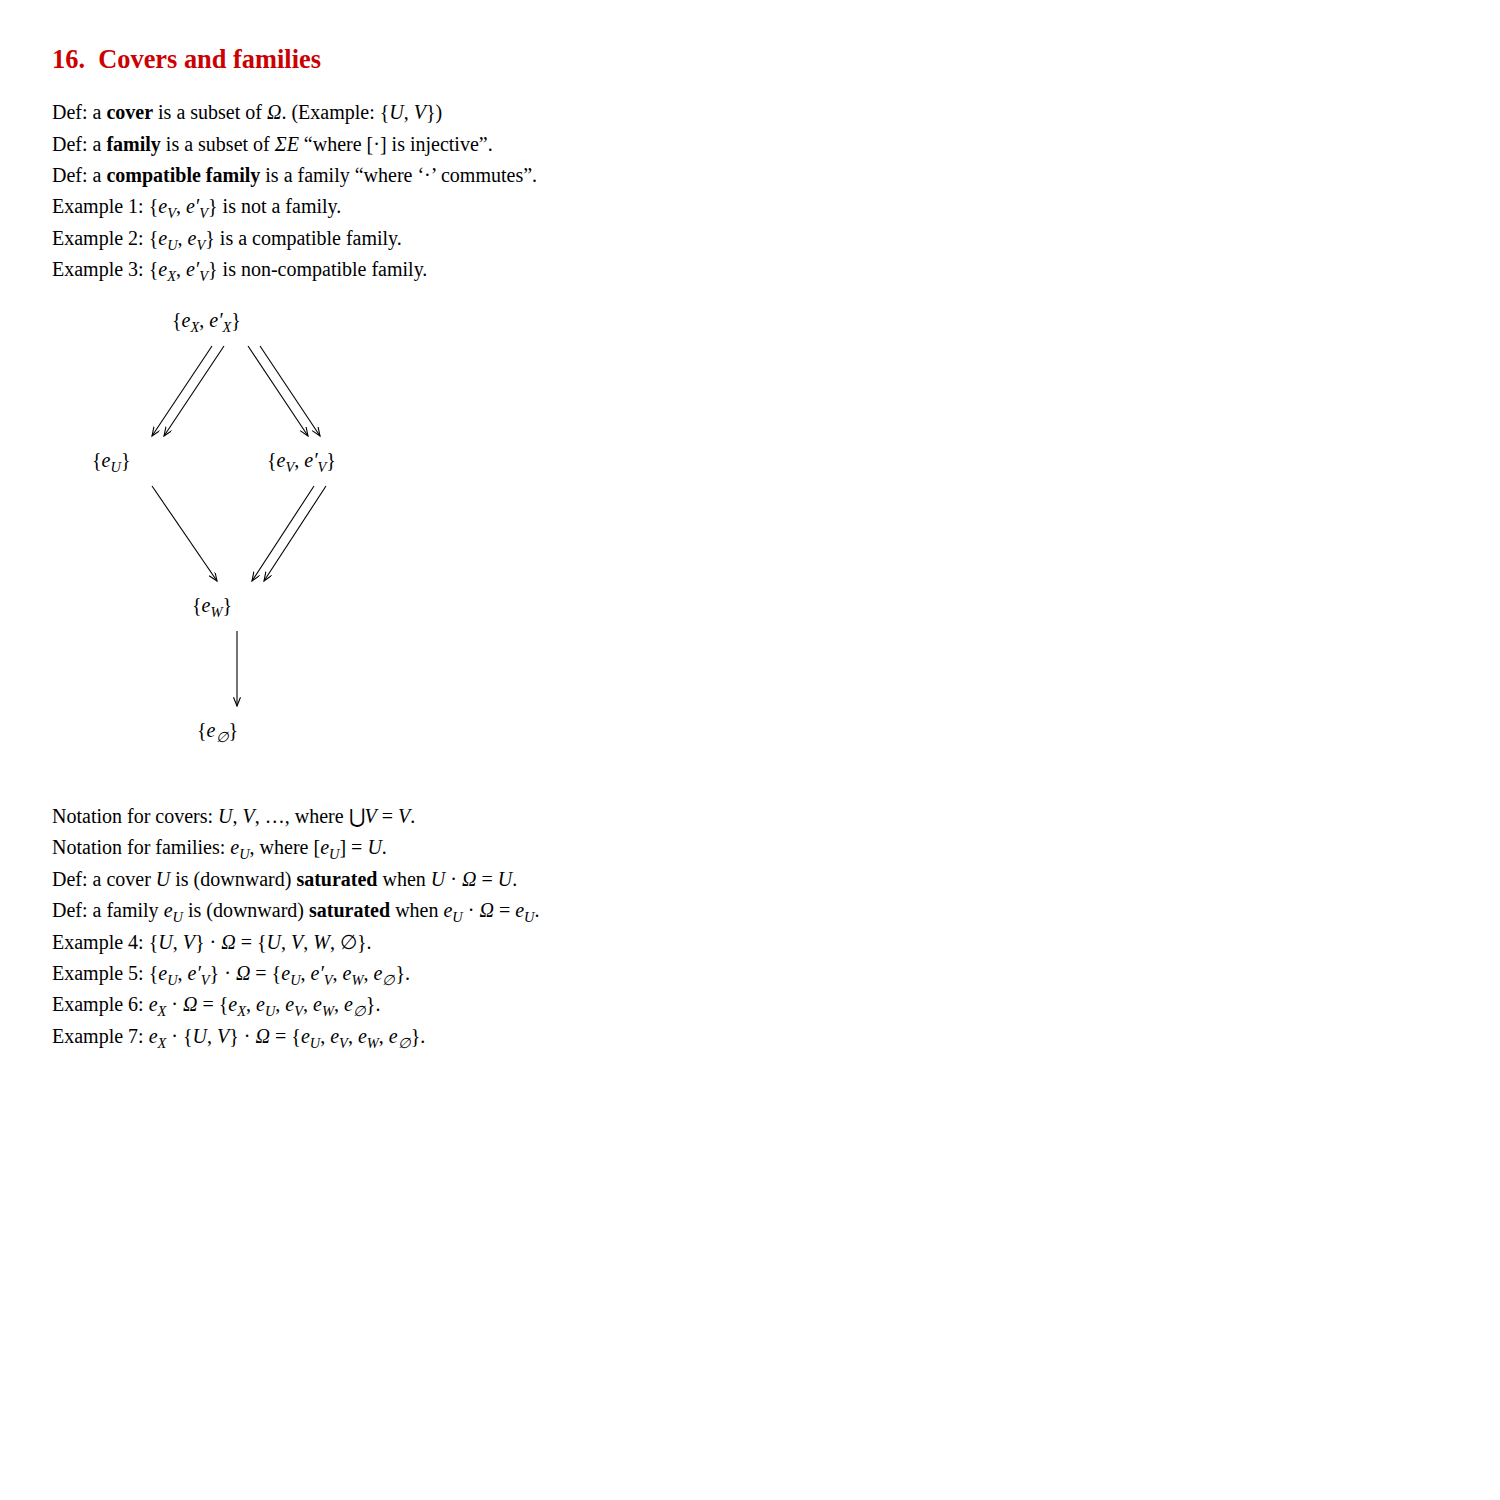16. Covers and families
Def: a cover is a subset of Ω. (Example: {U, V})
Def: a family is a subset of ΣE “where [·] is injective”.
Def: a compatible family is a family “where ‘·’ commutes”.
Example 1: {eV, e′V} is not a family.
Example 2: {eU, eV} is a compatible family.
Example 3: {eX, e′V} is non-compatible family.
{eX, e′X}
{eU}
{eV, e′V}
{eW}
{e∅}
Notation for covers: U, V, …, where ⋃V = V.
Notation for families: eU, where [eU] = U.
Def: a cover U is (downward) saturated when U · Ω = U.
Def: a family eU is (downward) saturated when eU · Ω = eU.
Example 4: {U, V} · Ω = {U, V, W, ∅}.
Example 5: {eU, e′V} · Ω = {eU, e′V, eW, e∅}.
Example 6: eX · Ω = {eX, eU, eV, eW, e∅}.
Example 7: eX · {U, V} · Ω = {eU, eV, eW, e∅}.